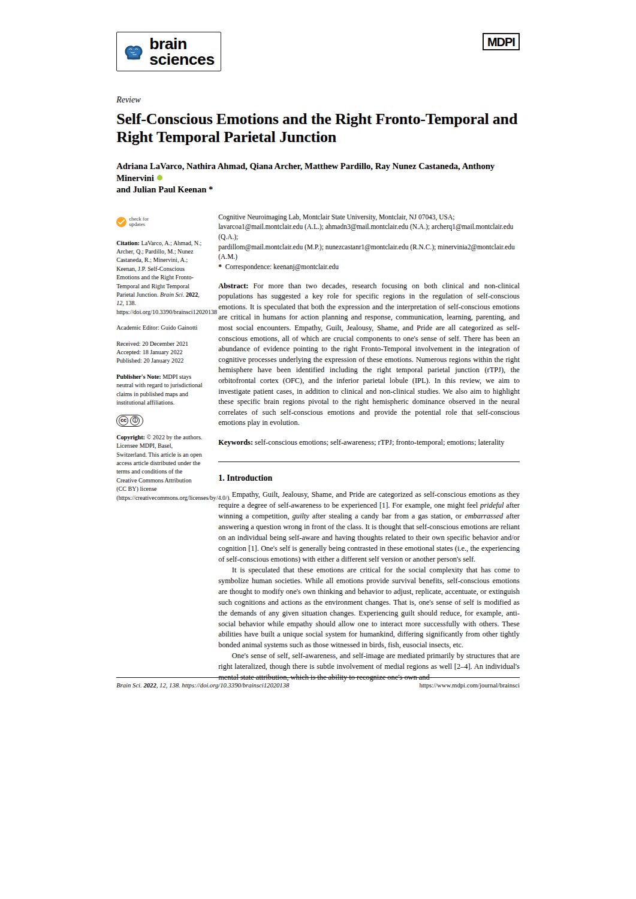brain sciences
MDPI
Review
Self-Conscious Emotions and the Right Fronto-Temporal and
Right Temporal Parietal Junction
Adriana LaVarco, Nathira Ahmad, Qiana Archer, Matthew Pardillo, Ray Nunez Castaneda, Anthony Minervini
and Julian Paul Keenan *
check for
updates
Citation: LaVarco, A.; Ahmad, N.; Archer, Q.; Pardillo, M.; Nunez Castaneda, R.; Minervini, A.; Keenan, J.P. Self-Conscious Emotions and the Right Fronto-Temporal and Right Temporal Parietal Junction. Brain Sci. 2022, 12, 138. https://doi.org/10.3390/brainsci12020138
Academic Editor: Guido Gainotti
Received: 20 December 2021
Accepted: 18 January 2022
Published: 20 January 2022
Publisher's Note: MDPI stays neutral with regard to jurisdictional claims in published maps and institutional affiliations.
cc ⓘ
Copyright: © 2022 by the authors. Licensee MDPI, Basel, Switzerland. This article is an open access article distributed under the terms and conditions of the Creative Commons Attribution (CC BY) license (https://creativecommons.org/licenses/by/4.0/).
Cognitive Neuroimaging Lab, Montclair State University, Montclair, NJ 07043, USA;
lavarcoa1@mail.montclair.edu (A.L.); ahmadn3@mail.montclair.edu (N.A.); archerq1@mail.montclair.edu (Q.A.);
pardillom@mail.montclair.edu (M.P.); nunezcastanr1@montclair.edu (R.N.C.); minervinia2@montclair.edu (A.M.)
* Correspondence: keenanj@montclair.edu
Abstract: For more than two decades, research focusing on both clinical and non-clinical populations has suggested a key role for specific regions in the regulation of self-conscious emotions. It is speculated that both the expression and the interpretation of self-conscious emotions are critical in humans for action planning and response, communication, learning, parenting, and most social encounters. Empathy, Guilt, Jealousy, Shame, and Pride are all categorized as self-conscious emotions, all of which are crucial components to one's sense of self. There has been an abundance of evidence pointing to the right Fronto-Temporal involvement in the integration of cognitive processes underlying the expression of these emotions. Numerous regions within the right hemisphere have been identified including the right temporal parietal junction (rTPJ), the orbitofrontal cortex (OFC), and the inferior parietal lobule (IPL). In this review, we aim to investigate patient cases, in addition to clinical and non-clinical studies. We also aim to highlight these specific brain regions pivotal to the right hemispheric dominance observed in the neural correlates of such self-conscious emotions and provide the potential role that self-conscious emotions play in evolution.
Keywords: self-conscious emotions; self-awareness; rTPJ; fronto-temporal; emotions; laterality
1. Introduction
Empathy, Guilt, Jealousy, Shame, and Pride are categorized as self-conscious emotions as they require a degree of self-awareness to be experienced [1]. For example, one might feel prideful after winning a competition, guilty after stealing a candy bar from a gas station, or embarrassed after answering a question wrong in front of the class. It is thought that self-conscious emotions are reliant on an individual being self-aware and having thoughts related to their own specific behavior and/or cognition [1]. One's self is generally being contrasted in these emotional states (i.e., the experiencing of self-conscious emotions) with either a different self version or another person's self.
It is speculated that these emotions are critical for the social complexity that has come to symbolize human societies. While all emotions provide survival benefits, self-conscious emotions are thought to modify one's own thinking and behavior to adjust, replicate, accentuate, or extinguish such cognitions and actions as the environment changes. That is, one's sense of self is modified as the demands of any given situation changes. Experiencing guilt should reduce, for example, anti-social behavior while empathy should allow one to interact more successfully with others. These abilities have built a unique social system for humankind, differing significantly from other tightly bonded animal systems such as those witnessed in birds, fish, eusocial insects, etc.
One's sense of self, self-awareness, and self-image are mediated primarily by structures that are right lateralized, though there is subtle involvement of medial regions as well [2–4]. An individual's mental state attribution, which is the ability to recognize one's own and
Brain Sci. 2022, 12, 138. https://doi.org/10.3390/brainsci12020138
https://www.mdpi.com/journal/brainsci